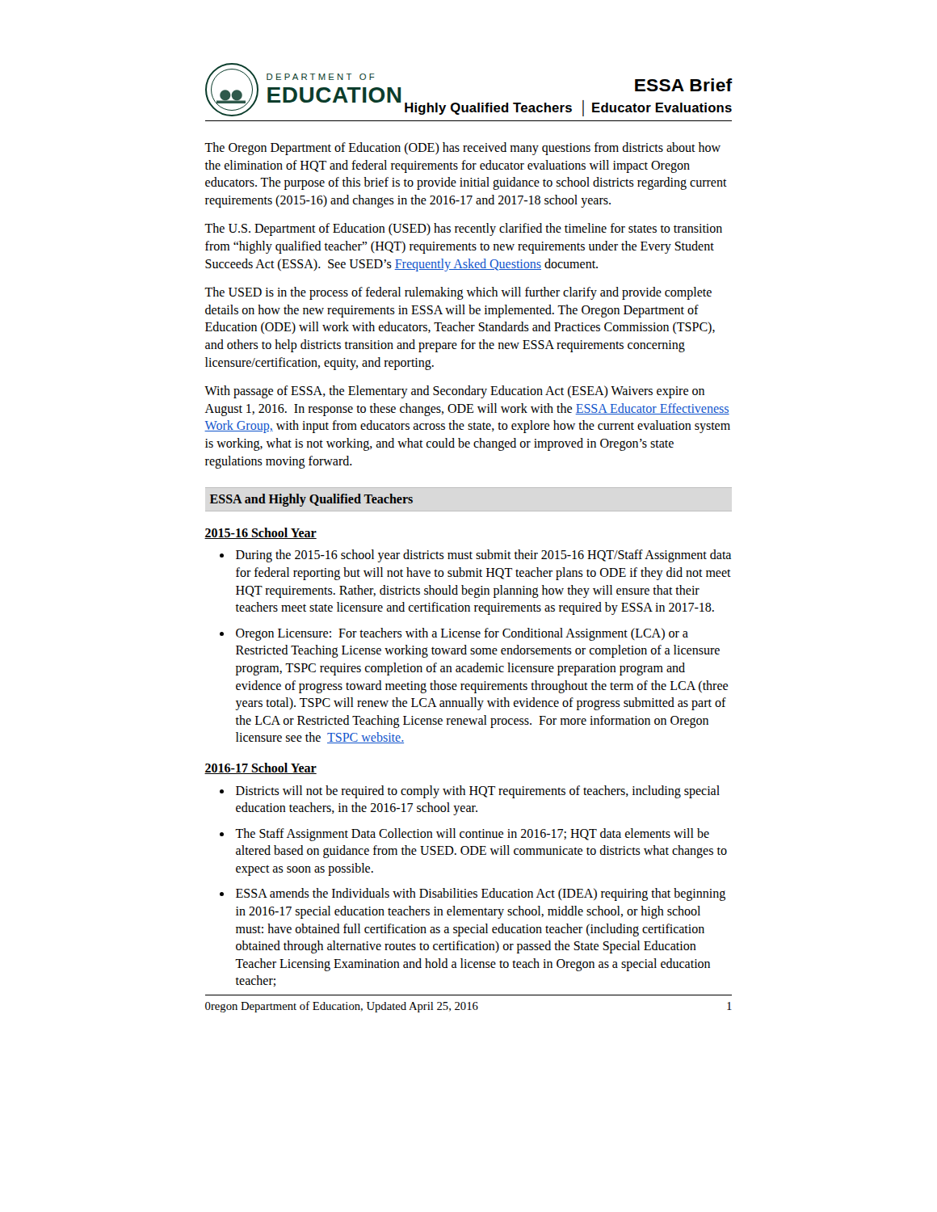Department of
EDUCATION
ESSA Brief
Highly Qualified Teachers │Educator Evaluations
The Oregon Department of Education (ODE) has received many questions from districts about how the elimination of HQT and federal requirements for educator evaluations will impact Oregon educators. The purpose of this brief is to provide initial guidance to school districts regarding current requirements (2015-16) and changes in the 2016-17 and 2017-18 school years.
The U.S. Department of Education (USED) has recently clarified the timeline for states to transition from “highly qualified teacher” (HQT) requirements to new requirements under the Every Student Succeeds Act (ESSA). See USED’s Frequently Asked Questions document.
The USED is in the process of federal rulemaking which will further clarify and provide complete details on how the new requirements in ESSA will be implemented. The Oregon Department of Education (ODE) will work with educators, Teacher Standards and Practices Commission (TSPC), and others to help districts transition and prepare for the new ESSA requirements concerning licensure/certification, equity, and reporting.
With passage of ESSA, the Elementary and Secondary Education Act (ESEA) Waivers expire on August 1, 2016. In response to these changes, ODE will work with the ESSA Educator Effectiveness Work Group, with input from educators across the state, to explore how the current evaluation system is working, what is not working, and what could be changed or improved in Oregon’s state regulations moving forward.
ESSA and Highly Qualified Teachers
2015-16 School Year
During the 2015-16 school year districts must submit their 2015-16 HQT/Staff Assignment data for federal reporting but will not have to submit HQT teacher plans to ODE if they did not meet HQT requirements. Rather, districts should begin planning how they will ensure that their teachers meet state licensure and certification requirements as required by ESSA in 2017-18.
Oregon Licensure: For teachers with a License for Conditional Assignment (LCA) or a Restricted Teaching License working toward some endorsements or completion of a licensure program, TSPC requires completion of an academic licensure preparation program and evidence of progress toward meeting those requirements throughout the term of the LCA (three years total). TSPC will renew the LCA annually with evidence of progress submitted as part of the LCA or Restricted Teaching License renewal process. For more information on Oregon licensure see the TSPC website.
2016-17 School Year
Districts will not be required to comply with HQT requirements of teachers, including special education teachers, in the 2016-17 school year.
The Staff Assignment Data Collection will continue in 2016-17; HQT data elements will be altered based on guidance from the USED. ODE will communicate to districts what changes to expect as soon as possible.
ESSA amends the Individuals with Disabilities Education Act (IDEA) requiring that beginning in 2016-17 special education teachers in elementary school, middle school, or high school must: have obtained full certification as a special education teacher (including certification obtained through alternative routes to certification) or passed the State Special Education Teacher Licensing Examination and hold a license to teach in Oregon as a special education teacher;
0regon Department of Education, Updated April 25, 2016 1